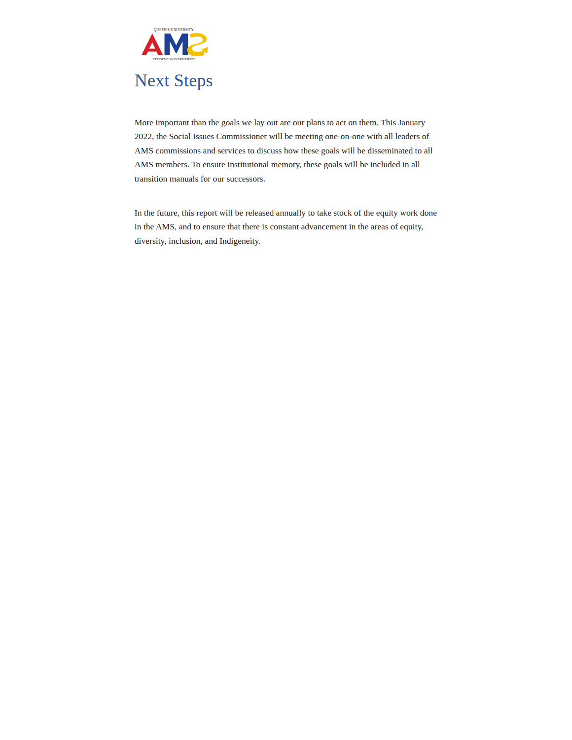QUEEN'S UNIVERSITY STUDENT GOVERNMENT
Next Steps
More important than the goals we lay out are our plans to act on them. This January 2022, the Social Issues Commissioner will be meeting one-on-one with all leaders of AMS commissions and services to discuss how these goals will be disseminated to all AMS members. To ensure institutional memory, these goals will be included in all transition manuals for our successors.
In the future, this report will be released annually to take stock of the equity work done in the AMS, and to ensure that there is constant advancement in the areas of equity, diversity, inclusion, and Indigeneity.